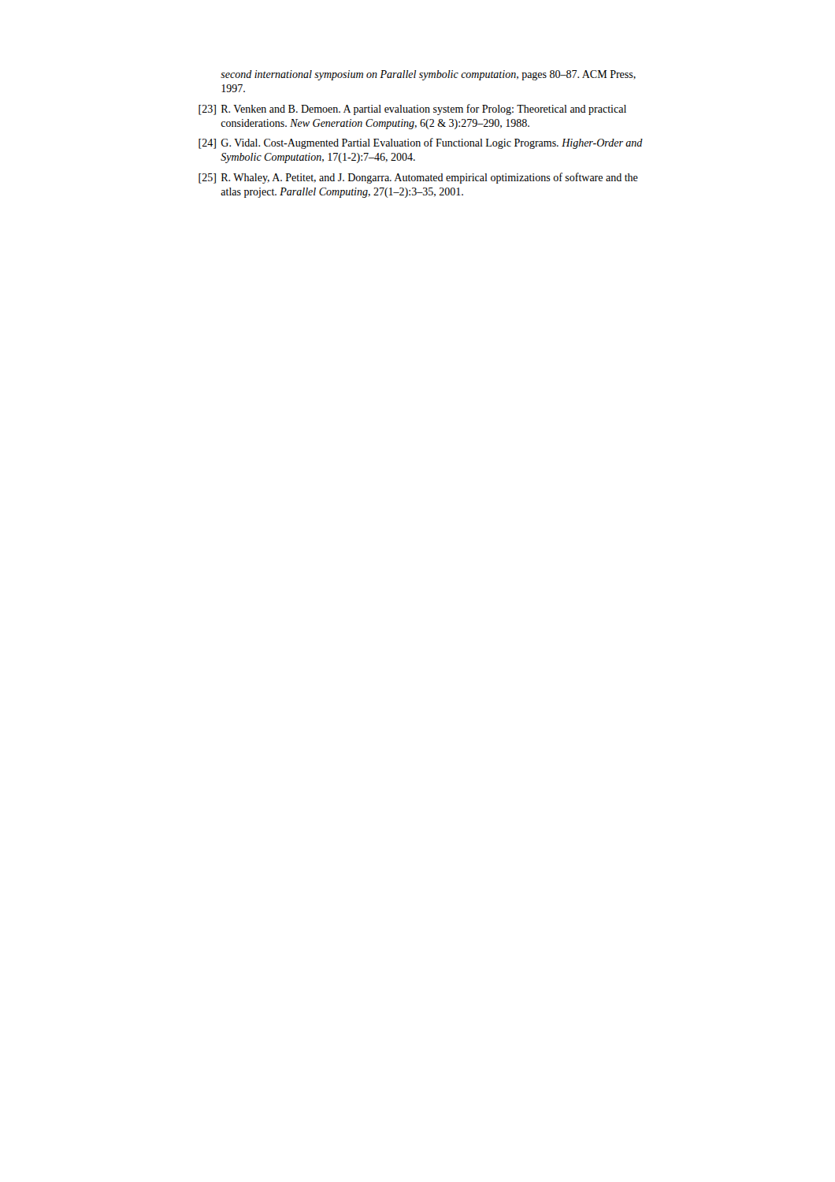second international symposium on Parallel symbolic computation, pages 80–87. ACM Press, 1997.
[23] R. Venken and B. Demoen. A partial evaluation system for Prolog: Theoretical and practical considerations. New Generation Computing, 6(2 & 3):279–290, 1988.
[24] G. Vidal. Cost-Augmented Partial Evaluation of Functional Logic Programs. Higher-Order and Symbolic Computation, 17(1-2):7–46, 2004.
[25] R. Whaley, A. Petitet, and J. Dongarra. Automated empirical optimizations of software and the atlas project. Parallel Computing, 27(1–2):3–35, 2001.